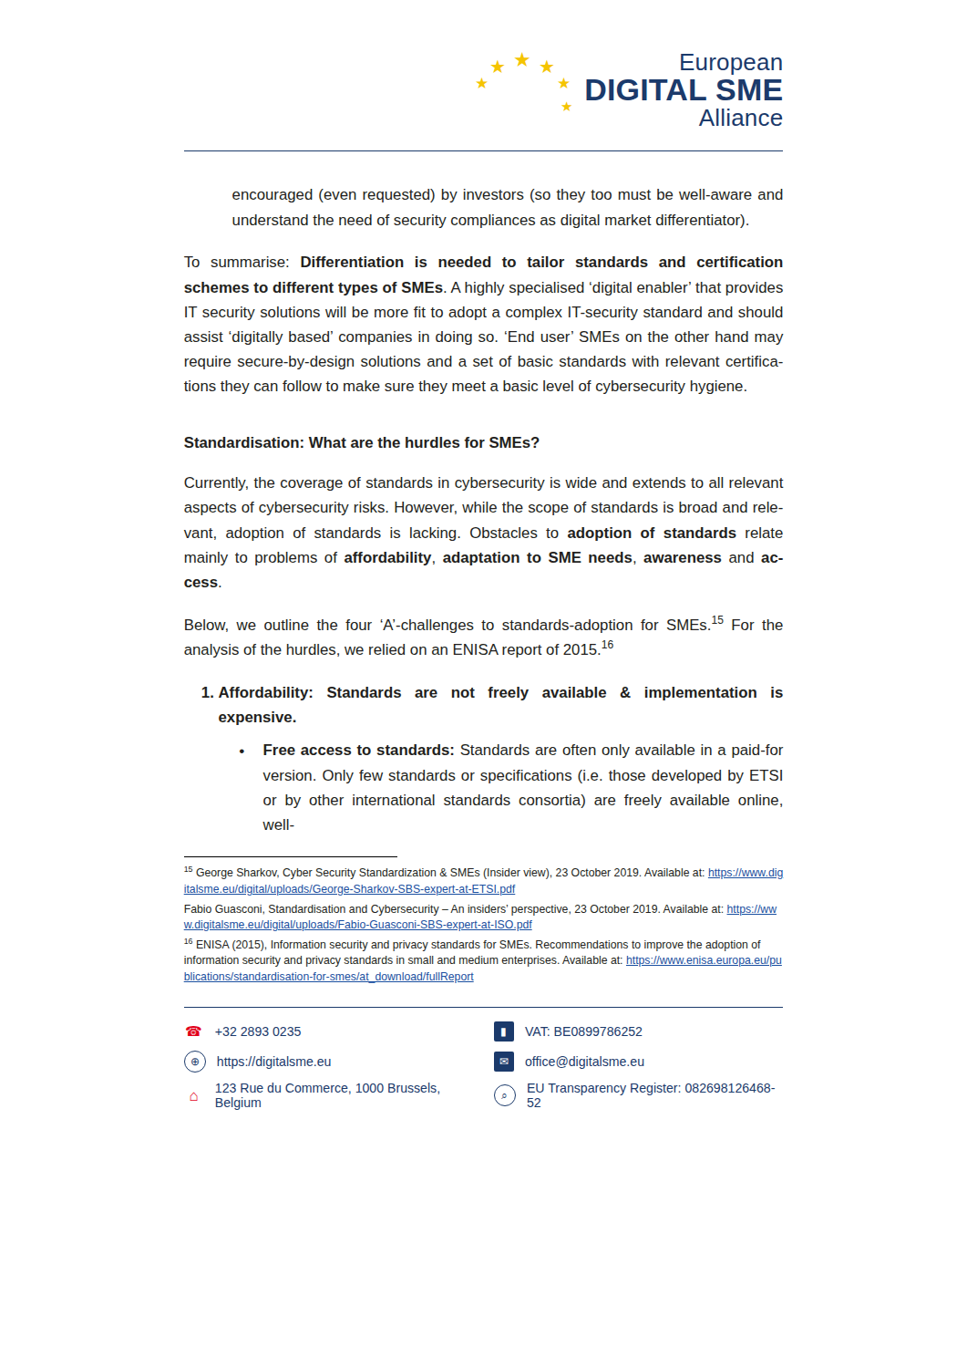★★★★★★
European
DIGITAL SME
Alliance
encouraged (even requested) by investors (so they too must be well-aware and understand the need of security compliances as digital market differentiator).
To summarise: Differentiation is needed to tailor standards and certification schemes to different types of SMEs. A highly specialised ‘digital enabler’ that provides IT security solutions will be more fit to adopt a complex IT-security standard and should assist ‘digitally based’ companies in doing so. ‘End user’ SMEs on the other hand may require secure-by-design solutions and a set of basic standards with relevant certifications they can follow to make sure they meet a basic level of cybersecurity hygiene.
Standardisation: What are the hurdles for SMEs?
Currently, the coverage of standards in cybersecurity is wide and extends to all relevant aspects of cybersecurity risks. However, while the scope of standards is broad and relevant, adoption of standards is lacking. Obstacles to adoption of standards relate mainly to problems of affordability, adaptation to SME needs, awareness and access.
Below, we outline the four ‘A’-challenges to standards-adoption for SMEs.15 For the analysis of the hurdles, we relied on an ENISA report of 2015.16
Affordability: Standards are not freely available & implementation is expensive.
Free access to standards: Standards are often only available in a paid-for version. Only few standards or specifications (i.e. those developed by ETSI or by other international standards consortia) are freely available online, well-
15 George Sharkov, Cyber Security Standardization & SMEs (Insider view), 23 October 2019. Available at: https://www.digitalsme.eu/digital/uploads/George-Sharkov-SBS-expert-at-ETSI.pdf
Fabio Guasconi, Standardisation and Cybersecurity – An insiders’ perspective, 23 October 2019. Available at: https://www.digitalsme.eu/digital/uploads/Fabio-Guasconi-SBS-expert-at-ISO.pdf
16 ENISA (2015), Information security and privacy standards for SMEs. Recommendations to improve the adoption of information security and privacy standards in small and medium enterprises. Available at: https://www.enisa.europa.eu/publications/standardisation-for-smes/at_download/fullReport
☎ +32 2893 0235
▮ VAT: BE0899786252
⊕ https://digitalsme.eu
✉ office@digitalsme.eu
⌂ 123 Rue du Commerce, 1000 Brussels, Belgium
⌕ EU Transparency Register: 082698126468-52